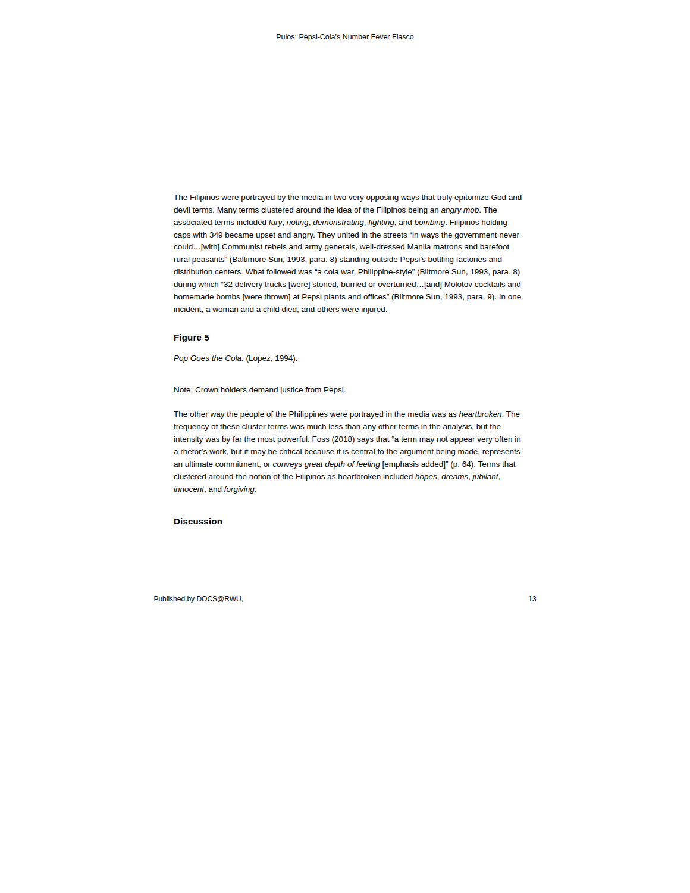Pulos: Pepsi-Cola's Number Fever Fiasco
The Filipinos were portrayed by the media in two very opposing ways that truly epitomize God and devil terms. Many terms clustered around the idea of the Filipinos being an angry mob. The associated terms included fury, rioting, demonstrating, fighting, and bombing. Filipinos holding caps with 349 became upset and angry. They united in the streets “in ways the government never could…[with] Communist rebels and army generals, well-dressed Manila matrons and barefoot rural peasants” (Baltimore Sun, 1993, para. 8) standing outside Pepsi’s bottling factories and distribution centers. What followed was “a cola war, Philippine-style” (Biltmore Sun, 1993, para. 8) during which “32 delivery trucks [were] stoned, burned or overturned…[and] Molotov cocktails and homemade bombs [were thrown] at Pepsi plants and offices” (Biltmore Sun, 1993, para. 9). In one incident, a woman and a child died, and others were injured.
Figure 5
Pop Goes the Cola. (Lopez, 1994).
Note: Crown holders demand justice from Pepsi.
The other way the people of the Philippines were portrayed in the media was as heartbroken. The frequency of these cluster terms was much less than any other terms in the analysis, but the intensity was by far the most powerful. Foss (2018) says that “a term may not appear very often in a rhetor’s work, but it may be critical because it is central to the argument being made, represents an ultimate commitment, or conveys great depth of feeling [emphasis added]” (p. 64). Terms that clustered around the notion of the Filipinos as heartbroken included hopes, dreams, jubilant, innocent, and forgiving.
Discussion
Published by DOCS@RWU,
13